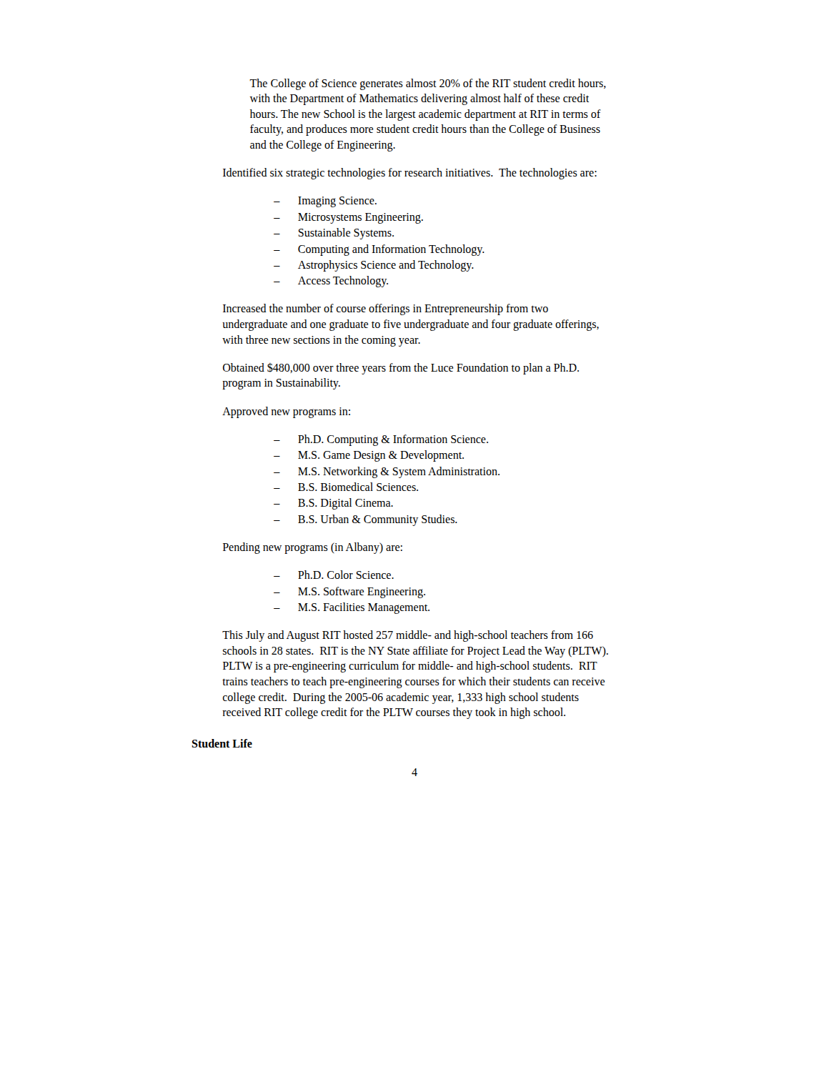The College of Science generates almost 20% of the RIT student credit hours, with the Department of Mathematics delivering almost half of these credit hours. The new School is the largest academic department at RIT in terms of faculty, and produces more student credit hours than the College of Business and the College of Engineering.
Identified six strategic technologies for research initiatives. The technologies are:
Imaging Science.
Microsystems Engineering.
Sustainable Systems.
Computing and Information Technology.
Astrophysics Science and Technology.
Access Technology.
Increased the number of course offerings in Entrepreneurship from two undergraduate and one graduate to five undergraduate and four graduate offerings, with three new sections in the coming year.
Obtained $480,000 over three years from the Luce Foundation to plan a Ph.D. program in Sustainability.
Approved new programs in:
Ph.D. Computing & Information Science.
M.S. Game Design & Development.
M.S. Networking & System Administration.
B.S. Biomedical Sciences.
B.S. Digital Cinema.
B.S. Urban & Community Studies.
Pending new programs (in Albany) are:
Ph.D. Color Science.
M.S. Software Engineering.
M.S. Facilities Management.
This July and August RIT hosted 257 middle- and high-school teachers from 166 schools in 28 states. RIT is the NY State affiliate for Project Lead the Way (PLTW). PLTW is a pre-engineering curriculum for middle- and high-school students. RIT trains teachers to teach pre-engineering courses for which their students can receive college credit. During the 2005-06 academic year, 1,333 high school students received RIT college credit for the PLTW courses they took in high school.
Student Life
4